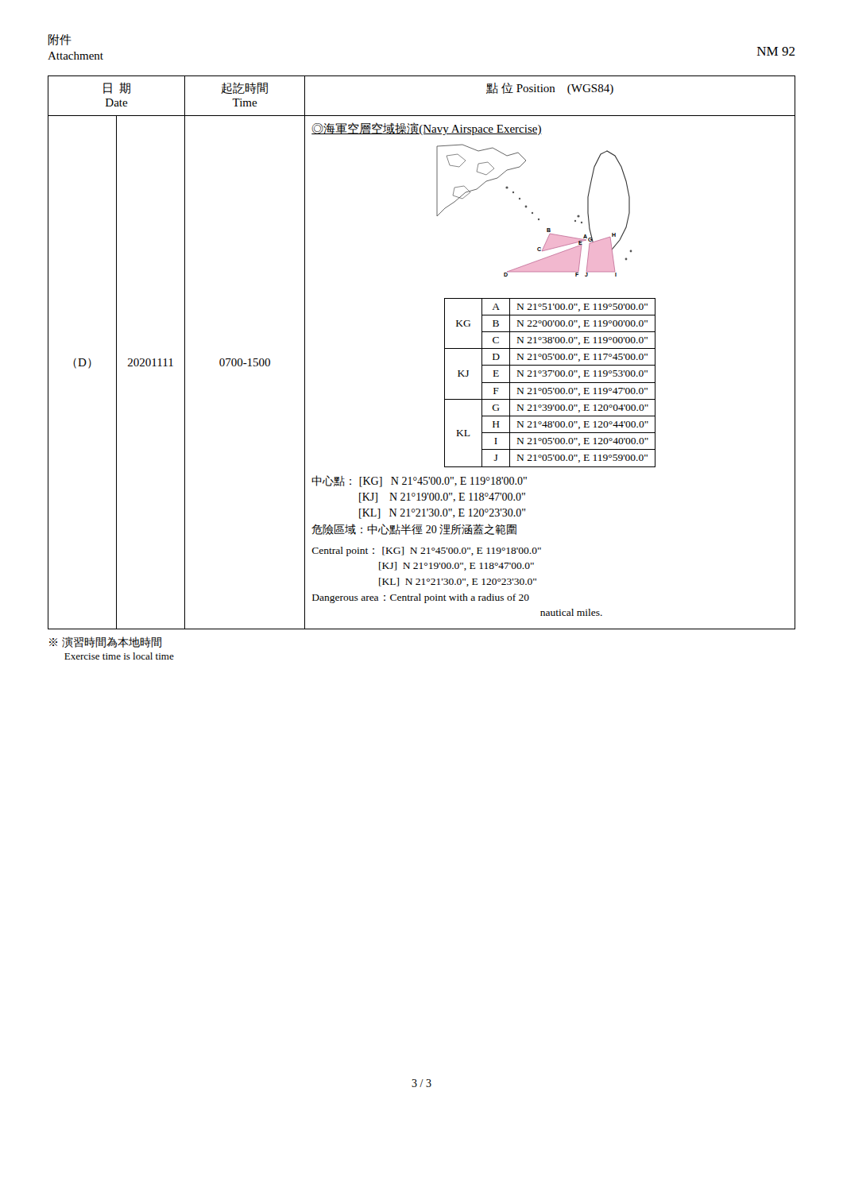附件
Attachment
NM 92
| 日 期 Date | 起訖時間 Time | 點 位 Position (WGS84) |
| --- | --- | --- |
| （D） | 20201111 | 0700-1500 | ◎海軍空層空域操演(Navy Airspace Exercise) A B C D E F G H I J / KG / A / N 21°51'00.0", E 119°50'00.0" / / B / N 22°00'00.0", E 119°00'00.0" / / C / N 21°38'00.0", E 119°00'00.0" / / KJ / D / N 21°05'00.0", E 117°45'00.0" / / E / N 21°37'00.0", E 119°53'00.0" / / F / N 21°05'00.0", E 119°47'00.0" / / KL / G / N 21°39'00.0", E 120°04'00.0" / / H / N 21°48'00.0", E 120°44'00.0" / / I / N 21°05'00.0", E 120°40'00.0" / / J / N 21°05'00.0", E 119°59'00.0" / 中心點： [KG] N 21°45'00.0", E 119°18'00.0" [KJ] N 21°19'00.0", E 118°47'00.0" [KL] N 21°21'30.0", E 120°23'30.0" 危險區域：中心點半徑 20 浬所涵蓋之範圍 Central point： [KG] N 21°45'00.0", E 119°18'00.0" [KJ] N 21°19'00.0", E 118°47'00.0" [KL] N 21°21'30.0", E 120°23'30.0" Dangerous area：Central point with a radius of 20 nautical miles. |
※ 演習時間為本地時間
Exercise time is local time
3 / 3